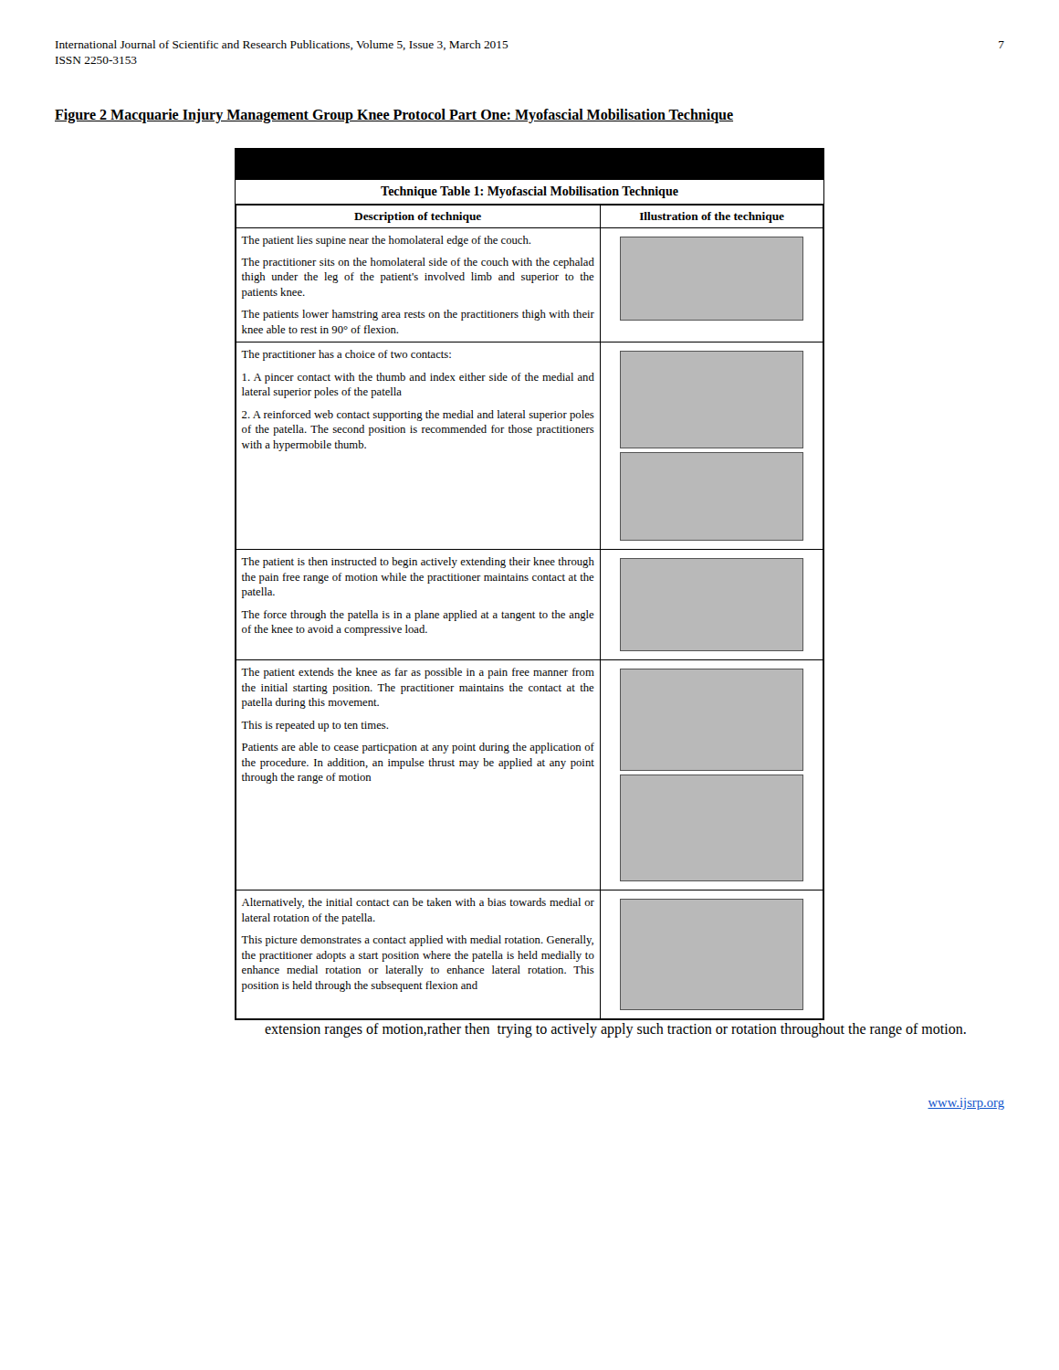International Journal of Scientific and Research Publications, Volume 5, Issue 3, March 2015
ISSN 2250-3153
7
Figure 2 Macquarie Injury Management Group Knee Protocol Part One: Myofascial Mobilisation Technique
Technique Table 1: Myofascial Mobilisation Technique
| Description of technique | Illustration of the technique |
| --- | --- |
| The patient lies supine near the homolateral edge of the couch. The practitioner sits on the homolateral side of the couch with the cephalad thigh under the leg of the patient's involved limb and superior to the patients knee. The patients lower hamstring area rests on the practitioners thigh with their knee able to rest in 90° of flexion. | |
| The practitioner has a choice of two contacts: 1. A pincer contact with the thumb and index either side of the medial and lateral superior poles of the patella 2. A reinforced web contact supporting the medial and lateral superior poles of the patella. The second position is recommended for those practitioners with a hypermobile thumb. | |
| The patient is then instructed to begin actively extending their knee through the pain free range of motion while the practitioner maintains contact at the patella. The force through the patella is in a plane applied at a tangent to the angle of the knee to avoid a compressive load. | |
| The patient extends the knee as far as possible in a pain free manner from the initial starting position. The practitioner maintains the contact at the patella during this movement. This is repeated up to ten times. Patients are able to cease particpation at any point during the application of the procedure. In addition, an impulse thrust may be applied at any point through the range of motion | |
| Alternatively, the initial contact can be taken with a bias towards medial or lateral rotation of the patella. This picture demonstrates a contact applied with medial rotation. Generally, the practitioner adopts a start position where the patella is held medially to enhance medial rotation or laterally to enhance lateral rotation. This position is held through the subsequent flexion and | |
extension ranges of motion,rather then trying to actively apply such traction or rotation throughout the range of motion.
www.ijsrp.org